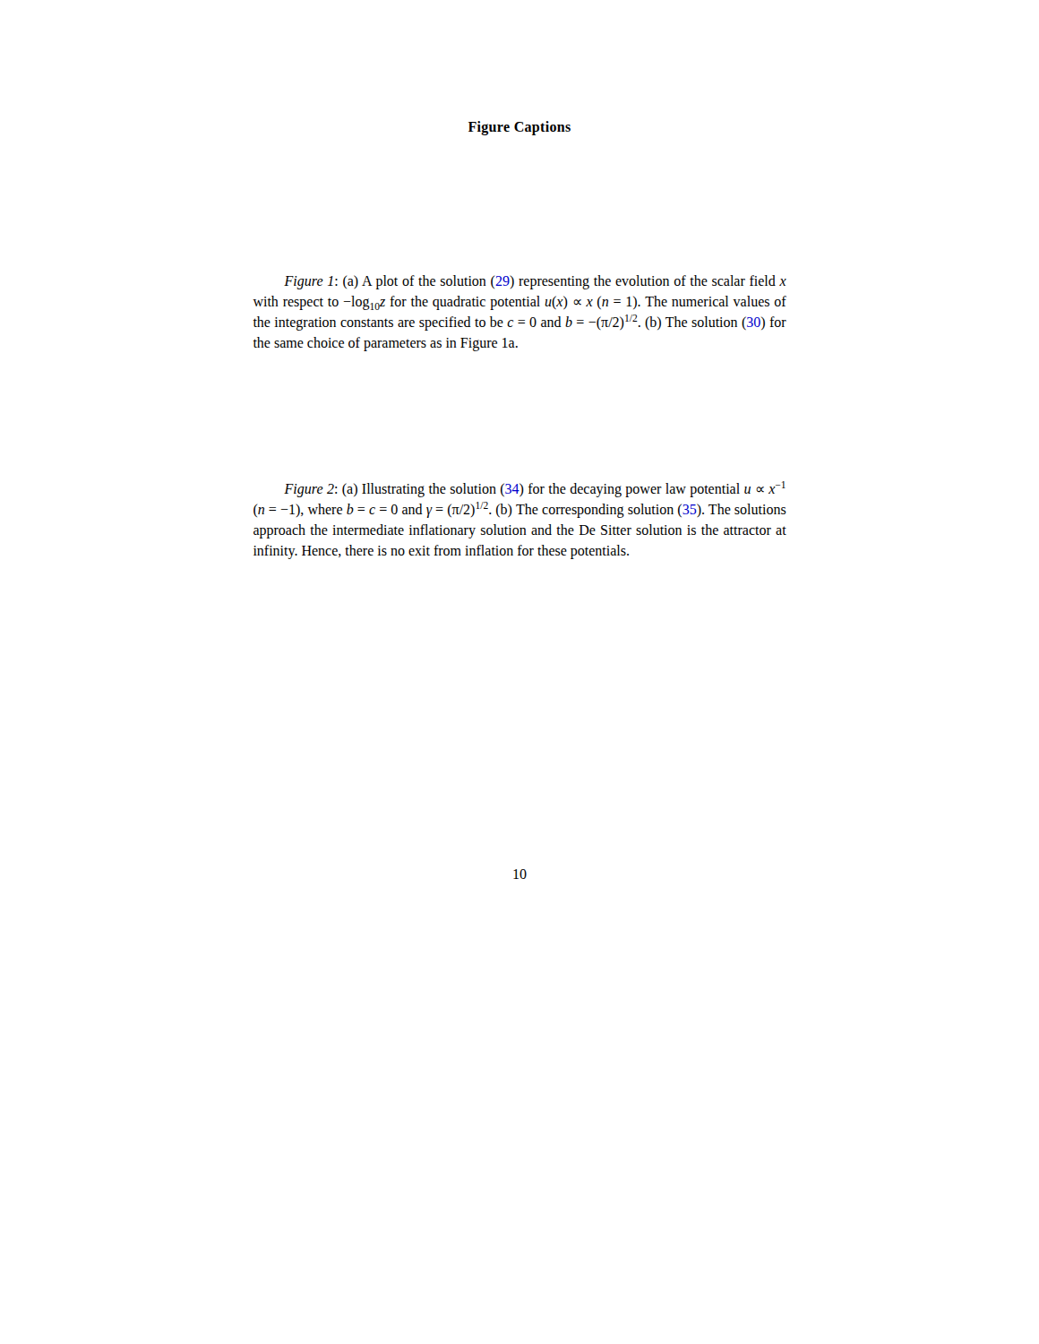Figure Captions
Figure 1: (a) A plot of the solution (29) representing the evolution of the scalar field x with respect to −log10z for the quadratic potential u(x) ∝ x (n = 1). The numerical values of the integration constants are specified to be c = 0 and b = −(π/2)1/2. (b) The solution (30) for the same choice of parameters as in Figure 1a.
Figure 2: (a) Illustrating the solution (34) for the decaying power law potential u ∝ x−1 (n = −1), where b = c = 0 and γ = (π/2)1/2. (b) The corresponding solution (35). The solutions approach the intermediate inflationary solution and the De Sitter solution is the attractor at infinity. Hence, there is no exit from inflation for these potentials.
10